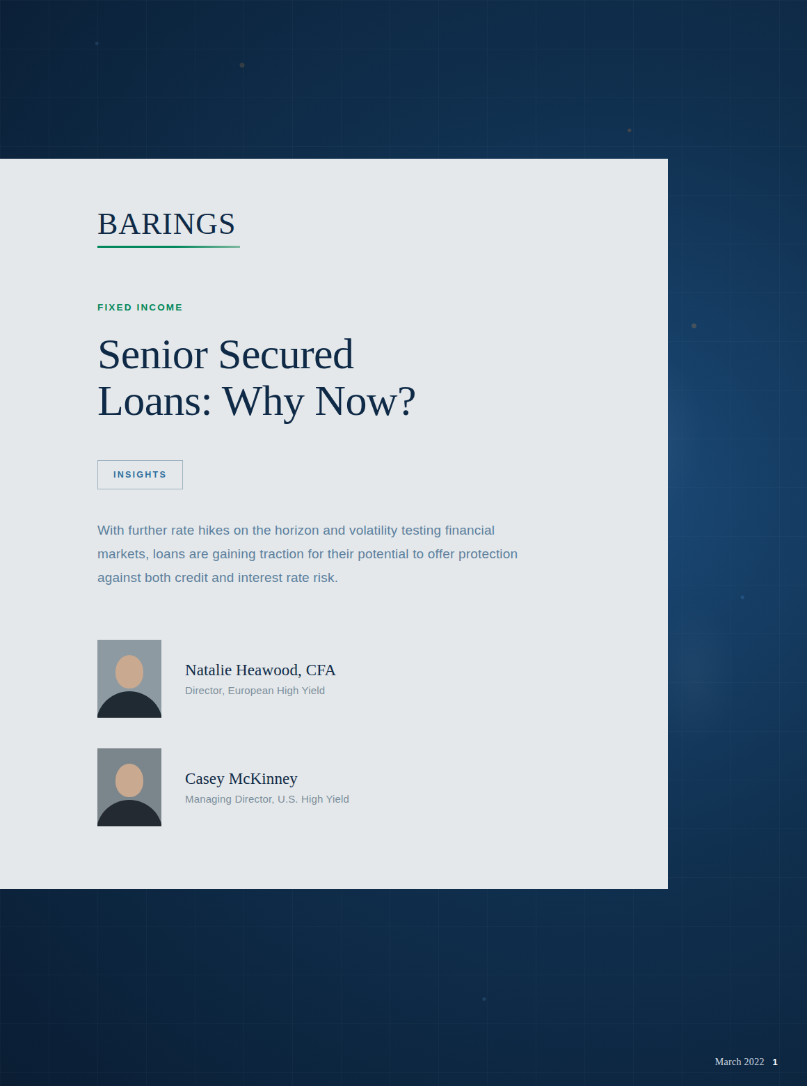BARINGS
Fixed Income
Senior Secured
Loans: Why Now?
Insights
With further rate hikes on the horizon and volatility testing financial markets, loans are gaining traction for their potential to offer protection against both credit and interest rate risk.
Natalie Heawood, CFA
Director, European High Yield
Casey McKinney
Managing Director, U.S. High Yield
March 2022 1